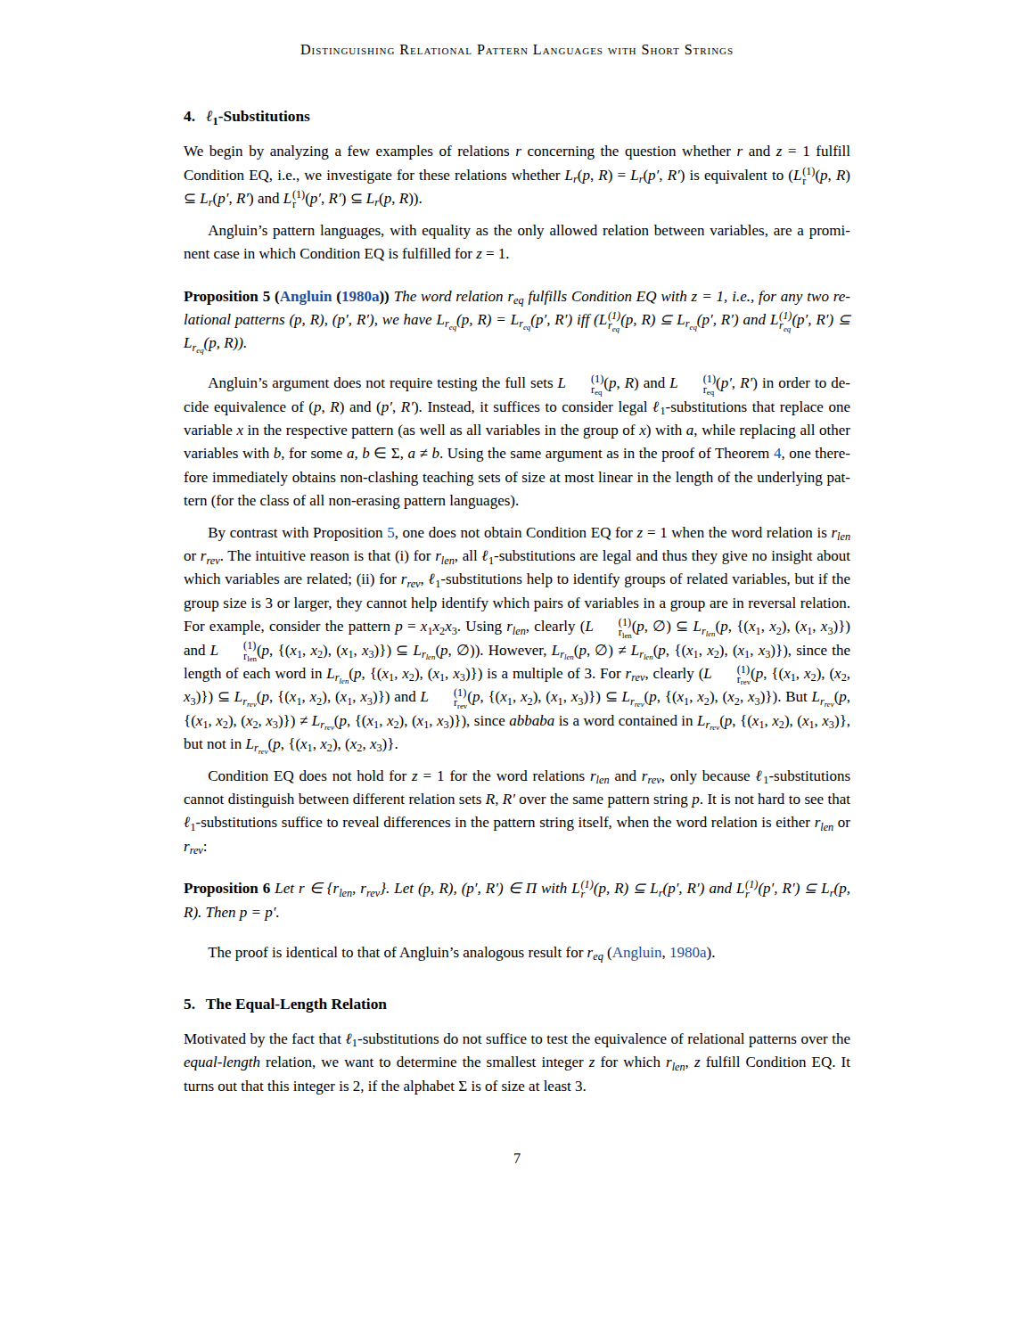Distinguishing Relational Pattern Languages with Short Strings
4. ℓ1-Substitutions
We begin by analyzing a few examples of relations r concerning the question whether r and z = 1 fulfill Condition EQ, i.e., we investigate for these relations whether Lr(p, R) = Lr(p′, R′) is equivalent to (L(1) r(p, R) ⊆ Lr(p′, R′) and L(1) r(p′, R′) ⊆ Lr(p, R)).
Angluin’s pattern languages, with equality as the only allowed relation between variables, are a prominent case in which Condition EQ is fulfilled for z = 1.
Proposition 5 (Angluin (1980a)) The word relation req fulfills Condition EQ with z = 1, i.e., for any two relational patterns (p, R), (p′, R′), we have Lreq(p, R) = Lreq(p′, R′) iff (L(1) req(p, R) ⊆ Lreq(p′, R′) and L(1) req(p′, R′) ⊆ Lreq(p, R)).
Angluin’s argument does not require testing the full sets L(1) req(p, R) and L(1) req(p′, R′) in order to decide equivalence of (p, R) and (p′, R′). Instead, it suffices to consider legal ℓ1-substitutions that replace one variable x in the respective pattern (as well as all variables in the group of x) with a, while replacing all other variables with b, for some a, b ∈ Σ, a ≠ b. Using the same argument as in the proof of Theorem 4, one therefore immediately obtains non-clashing teaching sets of size at most linear in the length of the underlying pattern (for the class of all non-erasing pattern languages).
By contrast with Proposition 5, one does not obtain Condition EQ for z = 1 when the word relation is rlen or rrev. The intuitive reason is that (i) for rlen, all ℓ1-substitutions are legal and thus they give no insight about which variables are related; (ii) for rrev, ℓ1-substitutions help to identify groups of related variables, but if the group size is 3 or larger, they cannot help identify which pairs of variables in a group are in reversal relation. For example, consider the pattern p = x1x2x3. Using rlen, clearly (L(1) rlen(p, ∅) ⊆ Lrlen(p, {(x1, x2), (x1, x3)}) and L(1) rlen(p, {(x1, x2), (x1, x3)}) ⊆ Lrlen(p, ∅)). However, Lrlen(p, ∅) ≠ Lrlen(p, {(x1, x2), (x1, x3)}), since the length of each word in Lrlen(p, {(x1, x2), (x1, x3)}) is a multiple of 3. For rrev, clearly (L(1) rrev(p, {(x1, x2), (x2, x3)}) ⊆ Lrrev(p, {(x1, x2), (x1, x3)}) and L(1) rrev(p, {(x1, x2), (x1, x3)}) ⊆ Lrrev(p, {(x1, x2), (x2, x3)}). But Lrrev(p, {(x1, x2), (x2, x3)}) ≠ Lrrev(p, {(x1, x2), (x1, x3)}), since abbaba is a word contained in Lrrev(p, {(x1, x2), (x1, x3)}, but not in Lrrev(p, {(x1, x2), (x2, x3)}.
Condition EQ does not hold for z = 1 for the word relations rlen and rrev, only because ℓ1-substitutions cannot distinguish between different relation sets R, R′ over the same pattern string p. It is not hard to see that ℓ1-substitutions suffice to reveal differences in the pattern string itself, when the word relation is either rlen or rrev:
Proposition 6 Let r ∈ {rlen, rrev}. Let (p, R), (p′, R′) ∈ Π with L(1) r(p, R) ⊆ Lr(p′, R′) and L(1) r(p′, R′) ⊆ Lr(p, R). Then p = p′.
The proof is identical to that of Angluin’s analogous result for req (Angluin, 1980a).
5. The Equal-Length Relation
Motivated by the fact that ℓ1-substitutions do not suffice to test the equivalence of relational patterns over the equal-length relation, we want to determine the smallest integer z for which rlen, z fulfill Condition EQ. It turns out that this integer is 2, if the alphabet Σ is of size at least 3.
7